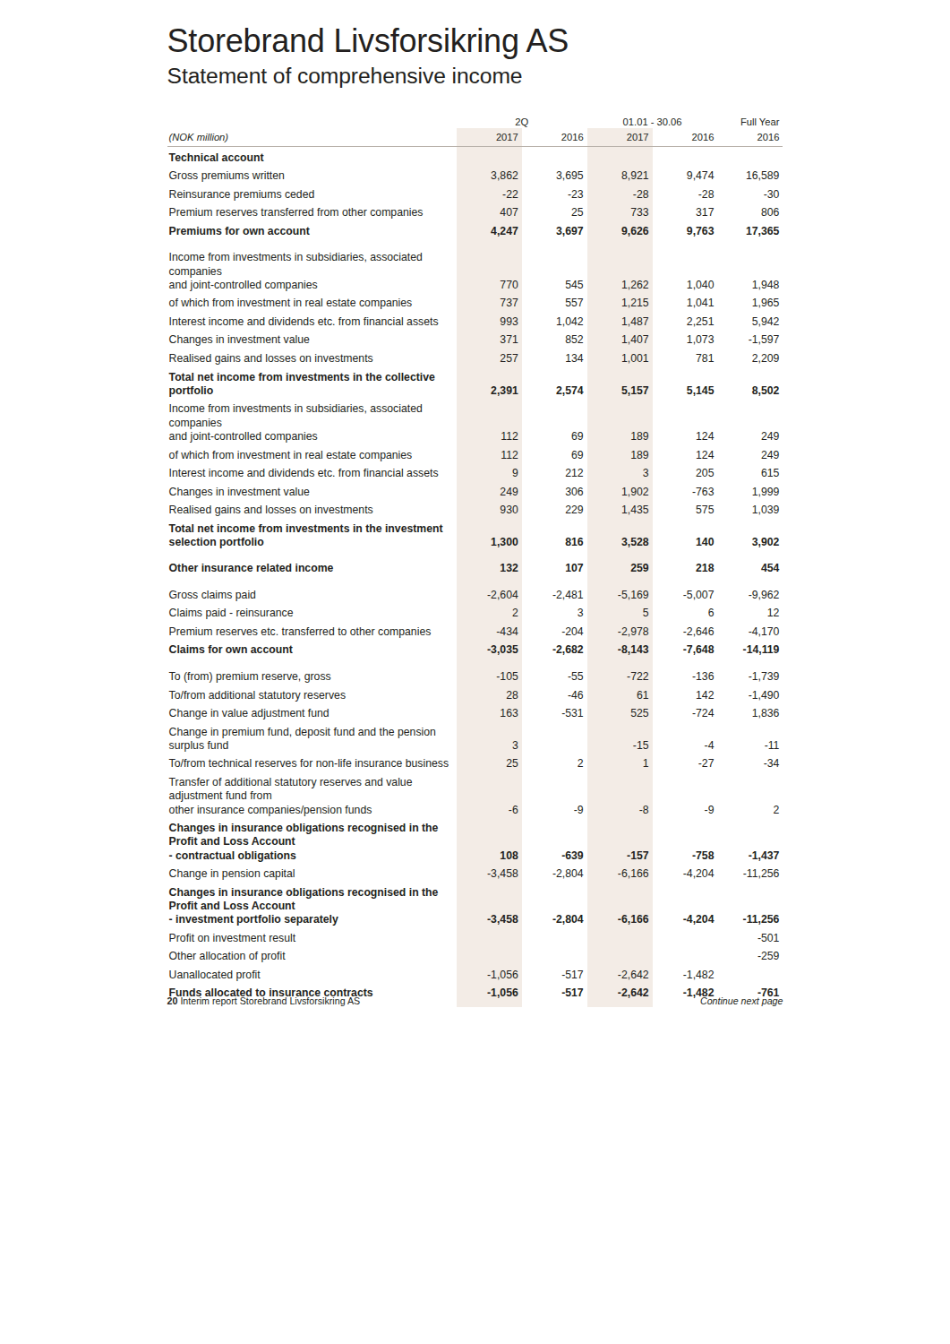Storebrand Livsforsikring AS
Statement of comprehensive income
| | 2Q | 01.01 - 30.06 | Full Year |
| --- | --- | --- | --- |
| (NOK million) | 2017 | 2016 | 2017 | 2016 | 2016 |
| Technical account | | | | | |
| Gross premiums written | 3,862 | 3,695 | 8,921 | 9,474 | 16,589 |
| Reinsurance premiums ceded | -22 | -23 | -28 | -28 | -30 |
| Premium reserves transferred from other companies | 407 | 25 | 733 | 317 | 806 |
| Premiums for own account | 4,247 | 3,697 | 9,626 | 9,763 | 17,365 |
| Income from investments in subsidiaries, associated companies and joint-controlled companies | 770 | 545 | 1,262 | 1,040 | 1,948 |
| of which from investment in real estate companies | 737 | 557 | 1,215 | 1,041 | 1,965 |
| Interest income and dividends etc. from financial assets | 993 | 1,042 | 1,487 | 2,251 | 5,942 |
| Changes in investment value | 371 | 852 | 1,407 | 1,073 | -1,597 |
| Realised gains and losses on investments | 257 | 134 | 1,001 | 781 | 2,209 |
| Total net income from investments in the collective portfolio | 2,391 | 2,574 | 5,157 | 5,145 | 8,502 |
| Income from investments in subsidiaries, associated companies and joint-controlled companies | 112 | 69 | 189 | 124 | 249 |
| of which from investment in real estate companies | 112 | 69 | 189 | 124 | 249 |
| Interest income and dividends etc. from financial assets | 9 | 212 | 3 | 205 | 615 |
| Changes in investment value | 249 | 306 | 1,902 | -763 | 1,999 |
| Realised gains and losses on investments | 930 | 229 | 1,435 | 575 | 1,039 |
| Total net income from investments in the investment selection portfolio | 1,300 | 816 | 3,528 | 140 | 3,902 |
| Other insurance related income | 132 | 107 | 259 | 218 | 454 |
| Gross claims paid | -2,604 | -2,481 | -5,169 | -5,007 | -9,962 |
| Claims paid - reinsurance | 2 | 3 | 5 | 6 | 12 |
| Premium reserves etc. transferred to other companies | -434 | -204 | -2,978 | -2,646 | -4,170 |
| Claims for own account | -3,035 | -2,682 | -8,143 | -7,648 | -14,119 |
| To (from) premium reserve, gross | -105 | -55 | -722 | -136 | -1,739 |
| To/from additional statutory reserves | 28 | -46 | 61 | 142 | -1,490 |
| Change in value adjustment fund | 163 | -531 | 525 | -724 | 1,836 |
| Change in premium fund, deposit fund and the pension surplus fund | 3 | | -15 | -4 | -11 |
| To/from technical reserves for non-life insurance business | 25 | 2 | 1 | -27 | -34 |
| Transfer of additional statutory reserves and value adjustment fund from other insurance companies/pension funds | -6 | -9 | -8 | -9 | 2 |
| Changes in insurance obligations recognised in the Profit and Loss Account - contractual obligations | 108 | -639 | -157 | -758 | -1,437 |
| Change in pension capital | -3,458 | -2,804 | -6,166 | -4,204 | -11,256 |
| Changes in insurance obligations recognised in the Profit and Loss Account - investment portfolio separately | -3,458 | -2,804 | -6,166 | -4,204 | -11,256 |
| Profit on investment result | | | | | -501 |
| Other allocation of profit | | | | | -259 |
| Uanallocated profit | -1,056 | -517 | -2,642 | -1,482 | |
| Funds allocated to insurance contracts | -1,056 | -517 | -2,642 | -1,482 | -761 |
20 Interim report Storebrand Livsforsikring AS
Continue next page